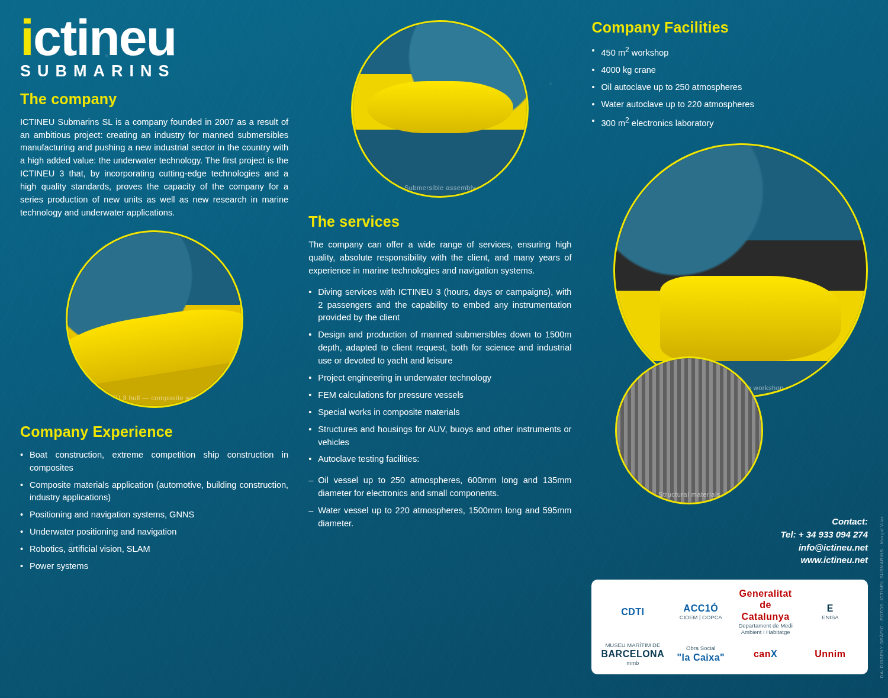ictineu Submarins
The company
ICTINEU Submarins SL is a company founded in 2007 as a result of an ambitious project: creating an industry for manned submersibles manufacturing and pushing a new industrial sector in the country with a high added value: the underwater technology. The first project is the ICTINEU 3 that, by incorporating cutting-edge technologies and a high quality standards, proves the capacity of the company for a series production of new units as well as new research in marine technology and underwater applications.
ICTINEU 3 hull — composite workshop
Company Experience
Boat construction, extreme competition ship construction in composites
Composite materials application (automotive, building construction, industry applications)
Positioning and navigation systems, GNNS
Underwater positioning and navigation
Robotics, artificial vision, SLAM
Power systems
Submersible assembly
The services
The company can offer a wide range of services, ensuring high quality, absolute responsibility with the client, and many years of experience in marine technologies and navigation systems.
Diving services with ICTINEU 3 (hours, days or campaigns), with 2 passengers and the capability to embed any instrumentation provided by the client
Design and production of manned submersibles down to 1500m depth, adapted to client request, both for science and industrial use or devoted to yacht and leisure
Project engineering in underwater technology
FEM calculations for pressure vessels
Special works in composite materials
Structures and housings for AUV, buoys and other instruments or vehicles
Autoclave testing facilities:
Oil vessel up to 250 atmospheres, 600mm long and 135mm diameter for electronics and small components.
Water vessel up to 220 atmospheres, 1500mm long and 595mm diameter.
Company Facilities
450 m2 workshop
4000 kg crane
Oil autoclave up to 250 atmospheres
Water autoclave up to 220 atmospheres
300 m2 electronics laboratory
ICTINEU 3 in the workshop
Structural materials
Contact:
Tel: + 34 933 094 274
info@ictineu.net
www.ictineu.net
CDTI
ACC1Ó CIDEM | COPCA
Generalitat de Catalunya Departament de Medi Ambient i Habitatge
EENISA
MUSEU MARÍTIM DE BARCELONA mmb
Obra Social"la Caixa"
canX
Unnim
DA: DISSENY GRÀFIC · FOTOS: ICTINEU SUBMARINS · Marçal Vilar